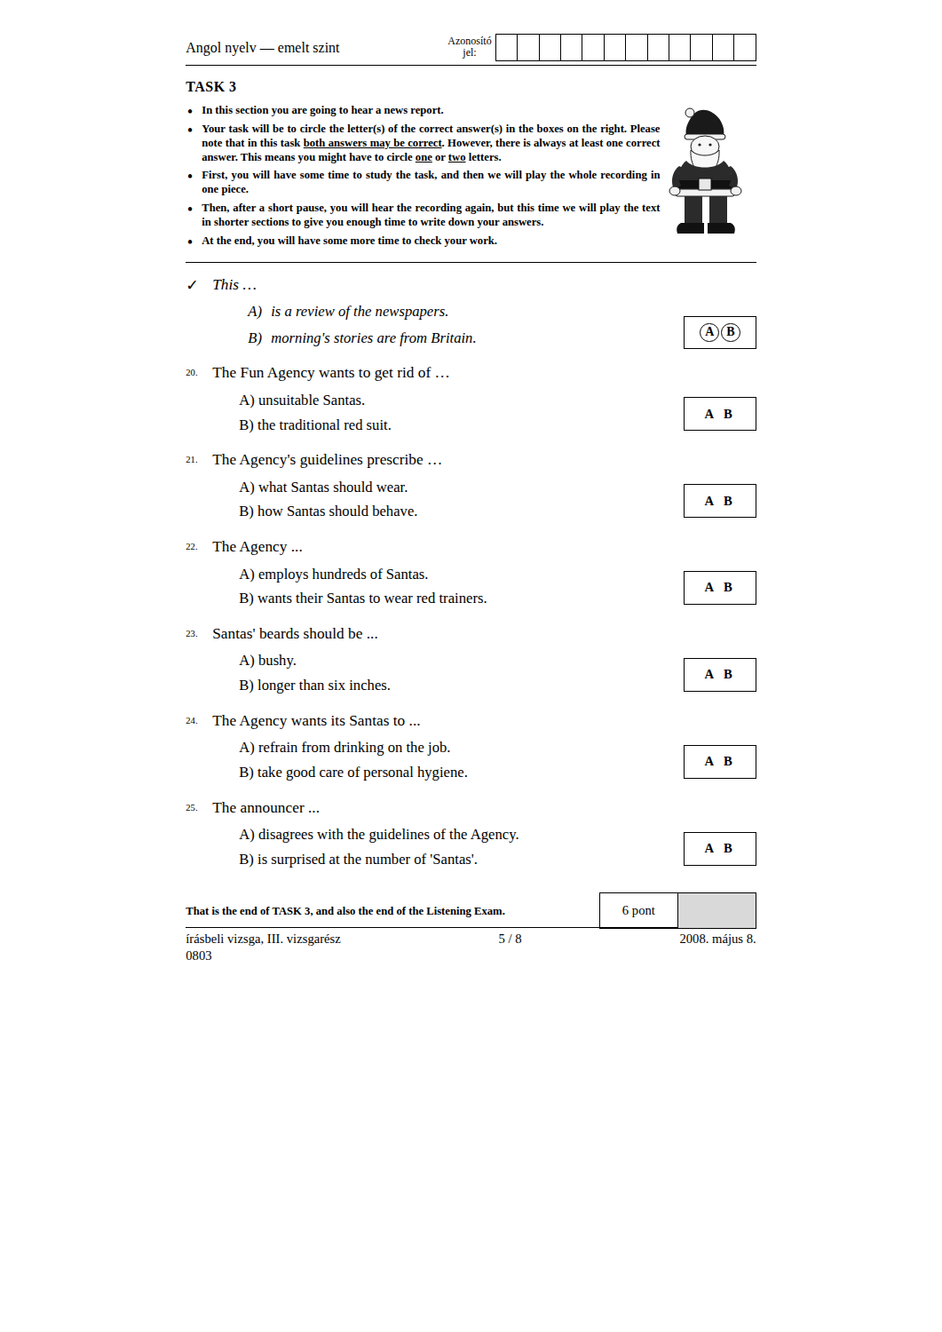Angol nyelv — emelt szint
Azonosító
jel:
TASK 3
In this section you are going to hear a news report.
Your task will be to circle the letter(s) of the correct answer(s) in the boxes on the right. Please note that in this task both answers may be correct. However, there is always at least one correct answer. This means you might have to circle one or two letters.
First, you will have some time to study the task, and then we will play the whole recording in one piece.
Then, after a short pause, you will hear the recording again, but this time we will play the text in shorter sections to give you enough time to write down your answers.
At the end, you will have some more time to check your work.
✓ This …
A) is a review of the newspapers.
B) morning's stories are from Britain.
AB
20.
The Fun Agency wants to get rid of …
A) unsuitable Santas.
B) the traditional red suit.
A B
21.
The Agency's guidelines prescribe …
A) what Santas should wear.
B) how Santas should behave.
A B
22.
The Agency ...
A) employs hundreds of Santas.
B) wants their Santas to wear red trainers.
A B
23.
Santas' beards should be ...
A) bushy.
B) longer than six inches.
A B
24.
The Agency wants its Santas to ...
A) refrain from drinking on the job.
B) take good care of personal hygiene.
A B
25.
The announcer ...
A) disagrees with the guidelines of the Agency.
B) is surprised at the number of 'Santas'.
A B
6 pont
That is the end of TASK 3, and also the end of the Listening Exam.
írásbeli vizsga, III. vizsgarész
0803
5 / 8
2008. május 8.